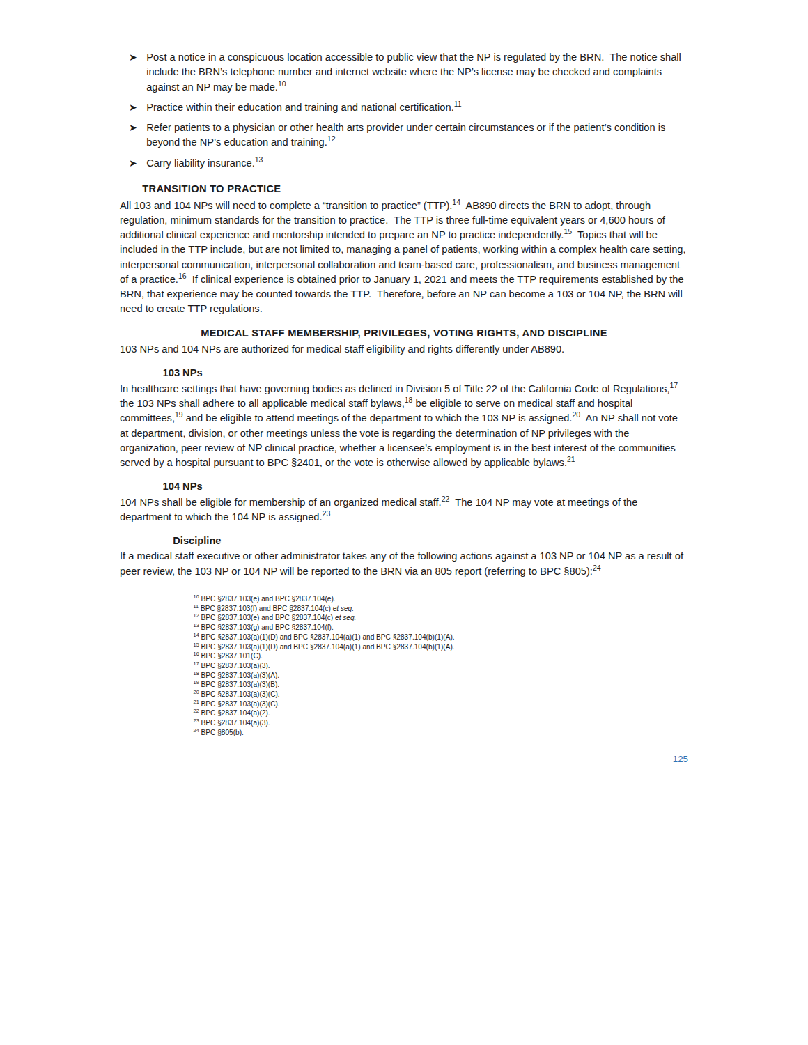Post a notice in a conspicuous location accessible to public view that the NP is regulated by the BRN. The notice shall include the BRN’s telephone number and internet website where the NP’s license may be checked and complaints against an NP may be made.10
Practice within their education and training and national certification.11
Refer patients to a physician or other health arts provider under certain circumstances or if the patient’s condition is beyond the NP’s education and training.12
Carry liability insurance.13
TRANSITION TO PRACTICE
All 103 and 104 NPs will need to complete a “transition to practice” (TTP).14 AB890 directs the BRN to adopt, through regulation, minimum standards for the transition to practice. The TTP is three full-time equivalent years or 4,600 hours of additional clinical experience and mentorship intended to prepare an NP to practice independently.15 Topics that will be included in the TTP include, but are not limited to, managing a panel of patients, working within a complex health care setting, interpersonal communication, interpersonal collaboration and team-based care, professionalism, and business management of a practice.16 If clinical experience is obtained prior to January 1, 2021 and meets the TTP requirements established by the BRN, that experience may be counted towards the TTP. Therefore, before an NP can become a 103 or 104 NP, the BRN will need to create TTP regulations.
MEDICAL STAFF MEMBERSHIP, PRIVILEGES, VOTING RIGHTS, AND DISCIPLINE
103 NPs and 104 NPs are authorized for medical staff eligibility and rights differently under AB890.
103 NPs
In healthcare settings that have governing bodies as defined in Division 5 of Title 22 of the California Code of Regulations,17 the 103 NPs shall adhere to all applicable medical staff bylaws,18 be eligible to serve on medical staff and hospital committees,19 and be eligible to attend meetings of the department to which the 103 NP is assigned.20 An NP shall not vote at department, division, or other meetings unless the vote is regarding the determination of NP privileges with the organization, peer review of NP clinical practice, whether a licensee’s employment is in the best interest of the communities served by a hospital pursuant to BPC §2401, or the vote is otherwise allowed by applicable bylaws.21
104 NPs
104 NPs shall be eligible for membership of an organized medical staff.22 The 104 NP may vote at meetings of the department to which the 104 NP is assigned.23
Discipline
If a medical staff executive or other administrator takes any of the following actions against a 103 NP or 104 NP as a result of peer review, the 103 NP or 104 NP will be reported to the BRN via an 805 report (referring to BPC §805):24
10 BPC §2837.103(e) and BPC §2837.104(e).
11 BPC §2837.103(f) and BPC §2837.104(c) et seq.
12 BPC §2837.103(e) and BPC §2837.104(c) et seq.
13 BPC §2837.103(g) and BPC §2837.104(f).
14 BPC §2837.103(a)(1)(D) and BPC §2837.104(a)(1) and BPC §2837.104(b)(1)(A).
15 BPC §2837.103(a)(1)(D) and BPC §2837.104(a)(1) and BPC §2837.104(b)(1)(A).
16 BPC §2837.101(C).
17 BPC §2837.103(a)(3).
18 BPC §2837.103(a)(3)(A).
19 BPC §2837.103(a)(3)(B).
20 BPC §2837.103(a)(3)(C).
21 BPC §2837.103(a)(3)(C).
22 BPC §2837.104(a)(2).
23 BPC §2837.104(a)(3).
24 BPC §805(b).
125